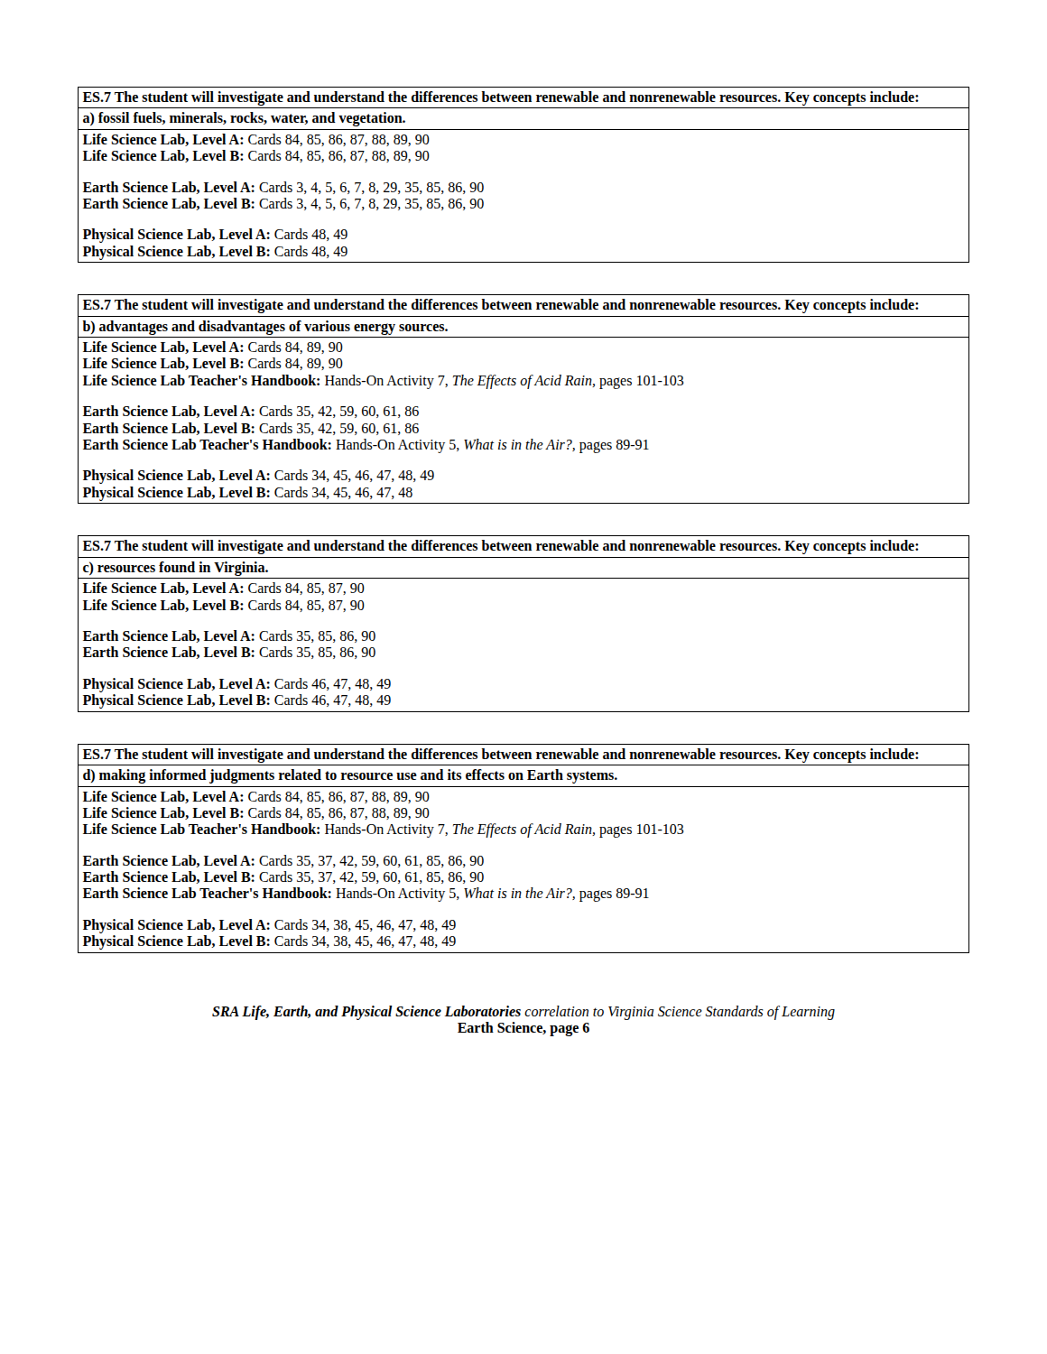| ES.7 The student will investigate and understand the differences between renewable and nonrenewable resources. Key concepts include: |
| a) fossil fuels, minerals, rocks, water, and vegetation. |
| Life Science Lab, Level A: Cards 84, 85, 86, 87, 88, 89, 90 Life Science Lab, Level B: Cards 84, 85, 86, 87, 88, 89, 90 Earth Science Lab, Level A: Cards 3, 4, 5, 6, 7, 8, 29, 35, 85, 86, 90 Earth Science Lab, Level B: Cards 3, 4, 5, 6, 7, 8, 29, 35, 85, 86, 90 Physical Science Lab, Level A: Cards 48, 49 Physical Science Lab, Level B: Cards 48, 49 |
| ES.7 The student will investigate and understand the differences between renewable and nonrenewable resources. Key concepts include: |
| b) advantages and disadvantages of various energy sources. |
| Life Science Lab, Level A: Cards 84, 89, 90 Life Science Lab, Level B: Cards 84, 89, 90 Life Science Lab Teacher's Handbook: Hands-On Activity 7, The Effects of Acid Rain, pages 101-103 Earth Science Lab, Level A: Cards 35, 42, 59, 60, 61, 86 Earth Science Lab, Level B: Cards 35, 42, 59, 60, 61, 86 Earth Science Lab Teacher's Handbook: Hands-On Activity 5, What is in the Air?, pages 89-91 Physical Science Lab, Level A: Cards 34, 45, 46, 47, 48, 49 Physical Science Lab, Level B: Cards 34, 45, 46, 47, 48 |
| ES.7 The student will investigate and understand the differences between renewable and nonrenewable resources. Key concepts include: |
| c) resources found in Virginia. |
| Life Science Lab, Level A: Cards 84, 85, 87, 90 Life Science Lab, Level B: Cards 84, 85, 87, 90 Earth Science Lab, Level A: Cards 35, 85, 86, 90 Earth Science Lab, Level B: Cards 35, 85, 86, 90 Physical Science Lab, Level A: Cards 46, 47, 48, 49 Physical Science Lab, Level B: Cards 46, 47, 48, 49 |
| ES.7 The student will investigate and understand the differences between renewable and nonrenewable resources. Key concepts include: |
| d) making informed judgments related to resource use and its effects on Earth systems. |
| Life Science Lab, Level A: Cards 84, 85, 86, 87, 88, 89, 90 Life Science Lab, Level B: Cards 84, 85, 86, 87, 88, 89, 90 Life Science Lab Teacher's Handbook: Hands-On Activity 7, The Effects of Acid Rain, pages 101-103 Earth Science Lab, Level A: Cards 35, 37, 42, 59, 60, 61, 85, 86, 90 Earth Science Lab, Level B: Cards 35, 37, 42, 59, 60, 61, 85, 86, 90 Earth Science Lab Teacher's Handbook: Hands-On Activity 5, What is in the Air?, pages 89-91 Physical Science Lab, Level A: Cards 34, 38, 45, 46, 47, 48, 49 Physical Science Lab, Level B: Cards 34, 38, 45, 46, 47, 48, 49 |
SRA Life, Earth, and Physical Science Laboratories correlation to Virginia Science Standards of Learning
Earth Science, page 6